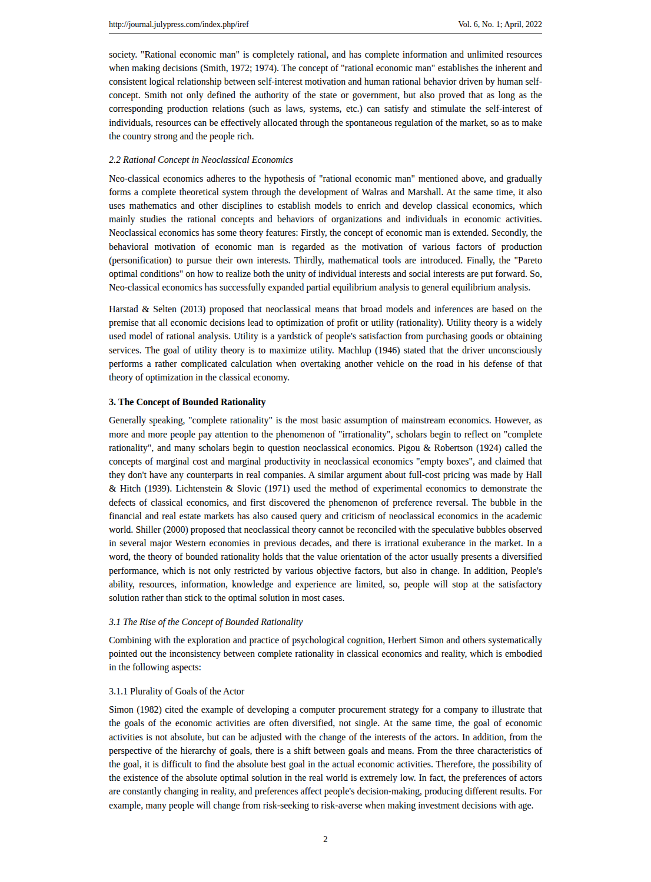http://journal.julypress.com/index.php/iref Vol. 6, No. 1; April, 2022
society. "Rational economic man" is completely rational, and has complete information and unlimited resources when making decisions (Smith, 1972; 1974). The concept of "rational economic man" establishes the inherent and consistent logical relationship between self-interest motivation and human rational behavior driven by human self-concept. Smith not only defined the authority of the state or government, but also proved that as long as the corresponding production relations (such as laws, systems, etc.) can satisfy and stimulate the self-interest of individuals, resources can be effectively allocated through the spontaneous regulation of the market, so as to make the country strong and the people rich.
2.2 Rational Concept in Neoclassical Economics
Neo-classical economics adheres to the hypothesis of "rational economic man" mentioned above, and gradually forms a complete theoretical system through the development of Walras and Marshall. At the same time, it also uses mathematics and other disciplines to establish models to enrich and develop classical economics, which mainly studies the rational concepts and behaviors of organizations and individuals in economic activities. Neoclassical economics has some theory features: Firstly, the concept of economic man is extended. Secondly, the behavioral motivation of economic man is regarded as the motivation of various factors of production (personification) to pursue their own interests. Thirdly, mathematical tools are introduced. Finally, the "Pareto optimal conditions" on how to realize both the unity of individual interests and social interests are put forward. So, Neo-classical economics has successfully expanded partial equilibrium analysis to general equilibrium analysis.
Harstad & Selten (2013) proposed that neoclassical means that broad models and inferences are based on the premise that all economic decisions lead to optimization of profit or utility (rationality). Utility theory is a widely used model of rational analysis. Utility is a yardstick of people's satisfaction from purchasing goods or obtaining services. The goal of utility theory is to maximize utility. Machlup (1946) stated that the driver unconsciously performs a rather complicated calculation when overtaking another vehicle on the road in his defense of that theory of optimization in the classical economy.
3. The Concept of Bounded Rationality
Generally speaking, "complete rationality" is the most basic assumption of mainstream economics. However, as more and more people pay attention to the phenomenon of "irrationality", scholars begin to reflect on "complete rationality", and many scholars begin to question neoclassical economics. Pigou & Robertson (1924) called the concepts of marginal cost and marginal productivity in neoclassical economics "empty boxes", and claimed that they don't have any counterparts in real companies. A similar argument about full-cost pricing was made by Hall & Hitch (1939). Lichtenstein & Slovic (1971) used the method of experimental economics to demonstrate the defects of classical economics, and first discovered the phenomenon of preference reversal. The bubble in the financial and real estate markets has also caused query and criticism of neoclassical economics in the academic world. Shiller (2000) proposed that neoclassical theory cannot be reconciled with the speculative bubbles observed in several major Western economies in previous decades, and there is irrational exuberance in the market. In a word, the theory of bounded rationality holds that the value orientation of the actor usually presents a diversified performance, which is not only restricted by various objective factors, but also in change. In addition, People's ability, resources, information, knowledge and experience are limited, so, people will stop at the satisfactory solution rather than stick to the optimal solution in most cases.
3.1 The Rise of the Concept of Bounded Rationality
Combining with the exploration and practice of psychological cognition, Herbert Simon and others systematically pointed out the inconsistency between complete rationality in classical economics and reality, which is embodied in the following aspects:
3.1.1 Plurality of Goals of the Actor
Simon (1982) cited the example of developing a computer procurement strategy for a company to illustrate that the goals of the economic activities are often diversified, not single. At the same time, the goal of economic activities is not absolute, but can be adjusted with the change of the interests of the actors. In addition, from the perspective of the hierarchy of goals, there is a shift between goals and means. From the three characteristics of the goal, it is difficult to find the absolute best goal in the actual economic activities. Therefore, the possibility of the existence of the absolute optimal solution in the real world is extremely low. In fact, the preferences of actors are constantly changing in reality, and preferences affect people's decision-making, producing different results. For example, many people will change from risk-seeking to risk-averse when making investment decisions with age.
2